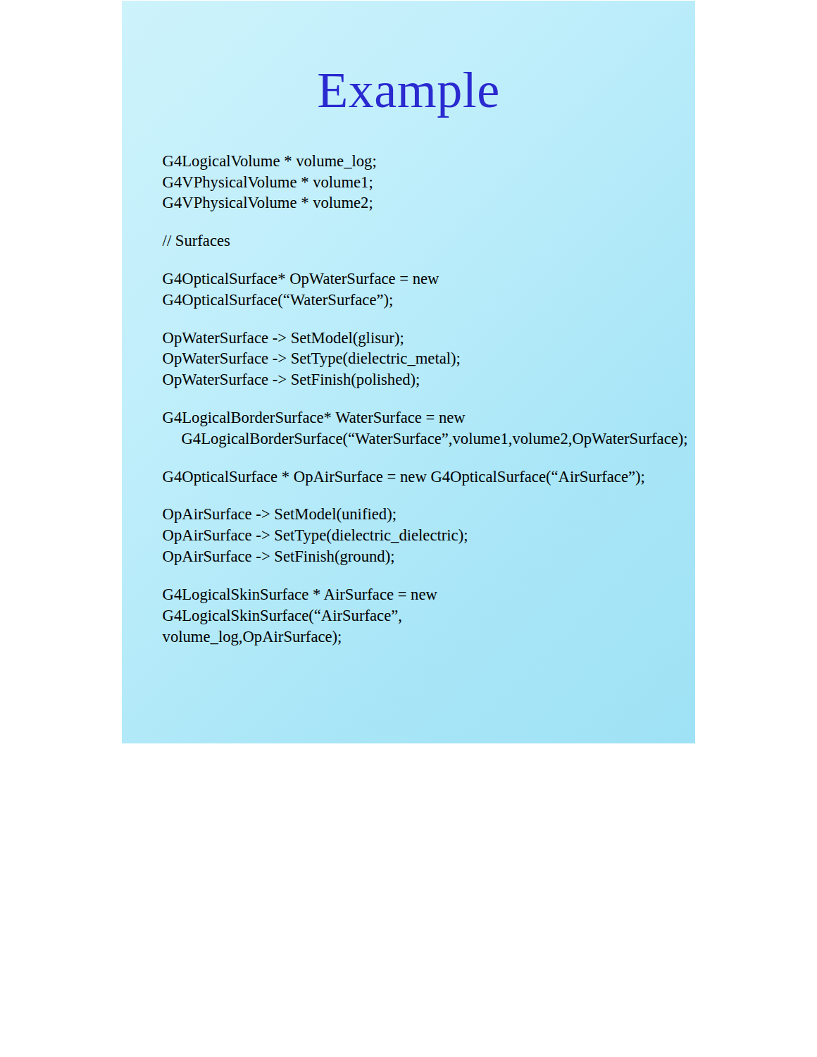Example
G4LogicalVolume * volume_log;
G4VPhysicalVolume * volume1;
G4VPhysicalVolume * volume2;
// Surfaces
G4OpticalSurface* OpWaterSurface = new G4OpticalSurface(“WaterSurface”);
OpWaterSurface -> SetModel(glisur);
OpWaterSurface -> SetType(dielectric_metal);
OpWaterSurface -> SetFinish(polished);
G4LogicalBorderSurface* WaterSurface = new
G4LogicalBorderSurface(“WaterSurface”,volume1,volume2,OpWaterSurface);
G4OpticalSurface * OpAirSurface = new G4OpticalSurface(“AirSurface”);
OpAirSurface -> SetModel(unified);
OpAirSurface -> SetType(dielectric_dielectric);
OpAirSurface -> SetFinish(ground);
G4LogicalSkinSurface * AirSurface = new G4LogicalSkinSurface(“AirSurface”,
volume_log,OpAirSurface);